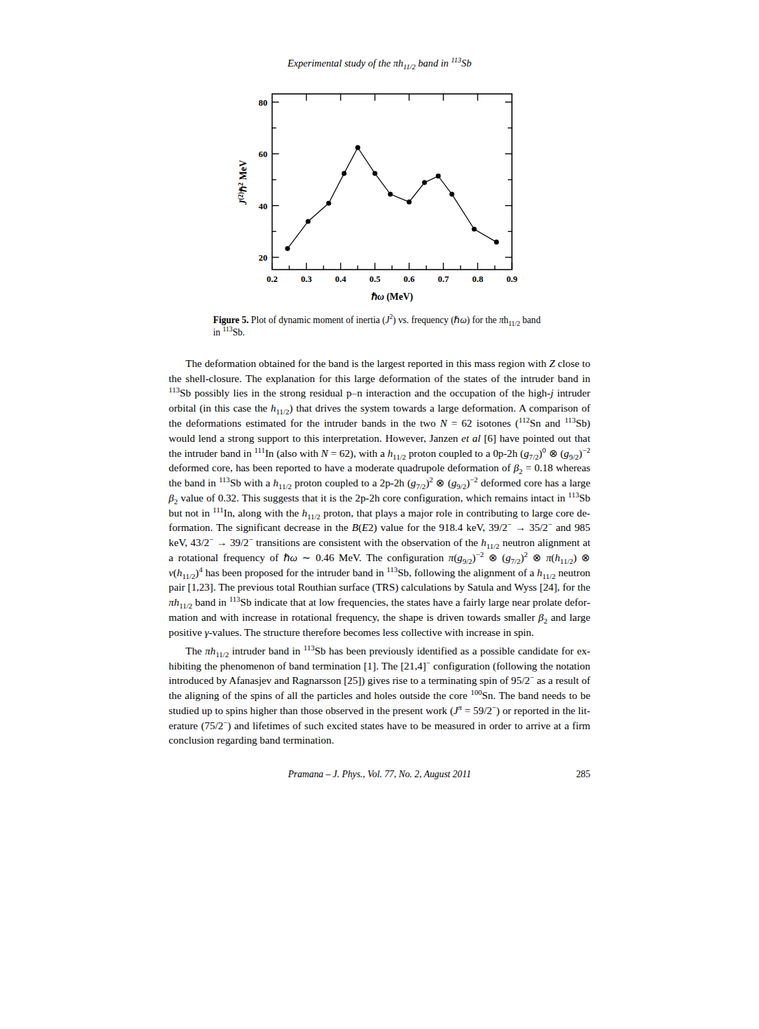Experimental study of the πh11/2 band in 113Sb
80 60 40 20 0.2 0.3 0.4 0.5 0.6 0.7 0.8 0.9 ℏω (MeV) J(2)ℏ2 MeV
Figure 5. Plot of dynamic moment of inertia (J2) vs. frequency (ℏω) for the πh11/2 band in 113Sb.
The deformation obtained for the band is the largest reported in this mass region with Z close to the shell-closure. The explanation for this large deformation of the states of the intruder band in 113Sb possibly lies in the strong residual p–n interaction and the occupation of the high-j intruder orbital (in this case the h11/2) that drives the system towards a large deformation. A comparison of the deformations estimated for the intruder bands in the two N = 62 isotones (112Sn and 113Sb) would lend a strong support to this interpretation. However, Janzen et al [6] have pointed out that the intruder band in 111In (also with N = 62), with a h11/2 proton coupled to a 0p-2h (g7/2)0 ⊗ (g9/2)−2 deformed core, has been reported to have a moderate quadrupole deformation of β2 = 0.18 whereas the band in 113Sb with a h11/2 proton coupled to a 2p-2h (g7/2)2 ⊗ (g9/2)−2 deformed core has a large β2 value of 0.32. This suggests that it is the 2p-2h core configuration, which remains intact in 113Sb but not in 111In, along with the h11/2 proton, that plays a major role in contributing to large core deformation. The significant decrease in the B(E2) value for the 918.4 keV, 39/2− → 35/2− and 985 keV, 43/2− → 39/2− transitions are consistent with the observation of the h11/2 neutron alignment at a rotational frequency of ℏω ∼ 0.46 MeV. The configuration π(g9/2)−2 ⊗ (g7/2)2 ⊗ π(h11/2) ⊗ ν(h11/2)4 has been proposed for the intruder band in 113Sb, following the alignment of a h11/2 neutron pair [1,23]. The previous total Routhian surface (TRS) calculations by Satula and Wyss [24], for the πh11/2 band in 113Sb indicate that at low frequencies, the states have a fairly large near prolate deformation and with increase in rotational frequency, the shape is driven towards smaller β2 and large positive γ-values. The structure therefore becomes less collective with increase in spin.
The πh11/2 intruder band in 113Sb has been previously identified as a possible candidate for exhibiting the phenomenon of band termination [1]. The [21,4]− configuration (following the notation introduced by Afanasjev and Ragnarsson [25]) gives rise to a terminating spin of 95/2− as a result of the aligning of the spins of all the particles and holes outside the core 100Sn. The band needs to be studied up to spins higher than those observed in the present work (Jπ = 59/2−) or reported in the literature (75/2−) and lifetimes of such excited states have to be measured in order to arrive at a firm conclusion regarding band termination.
Pramana – J. Phys., Vol. 77, No. 2, August 2011
285